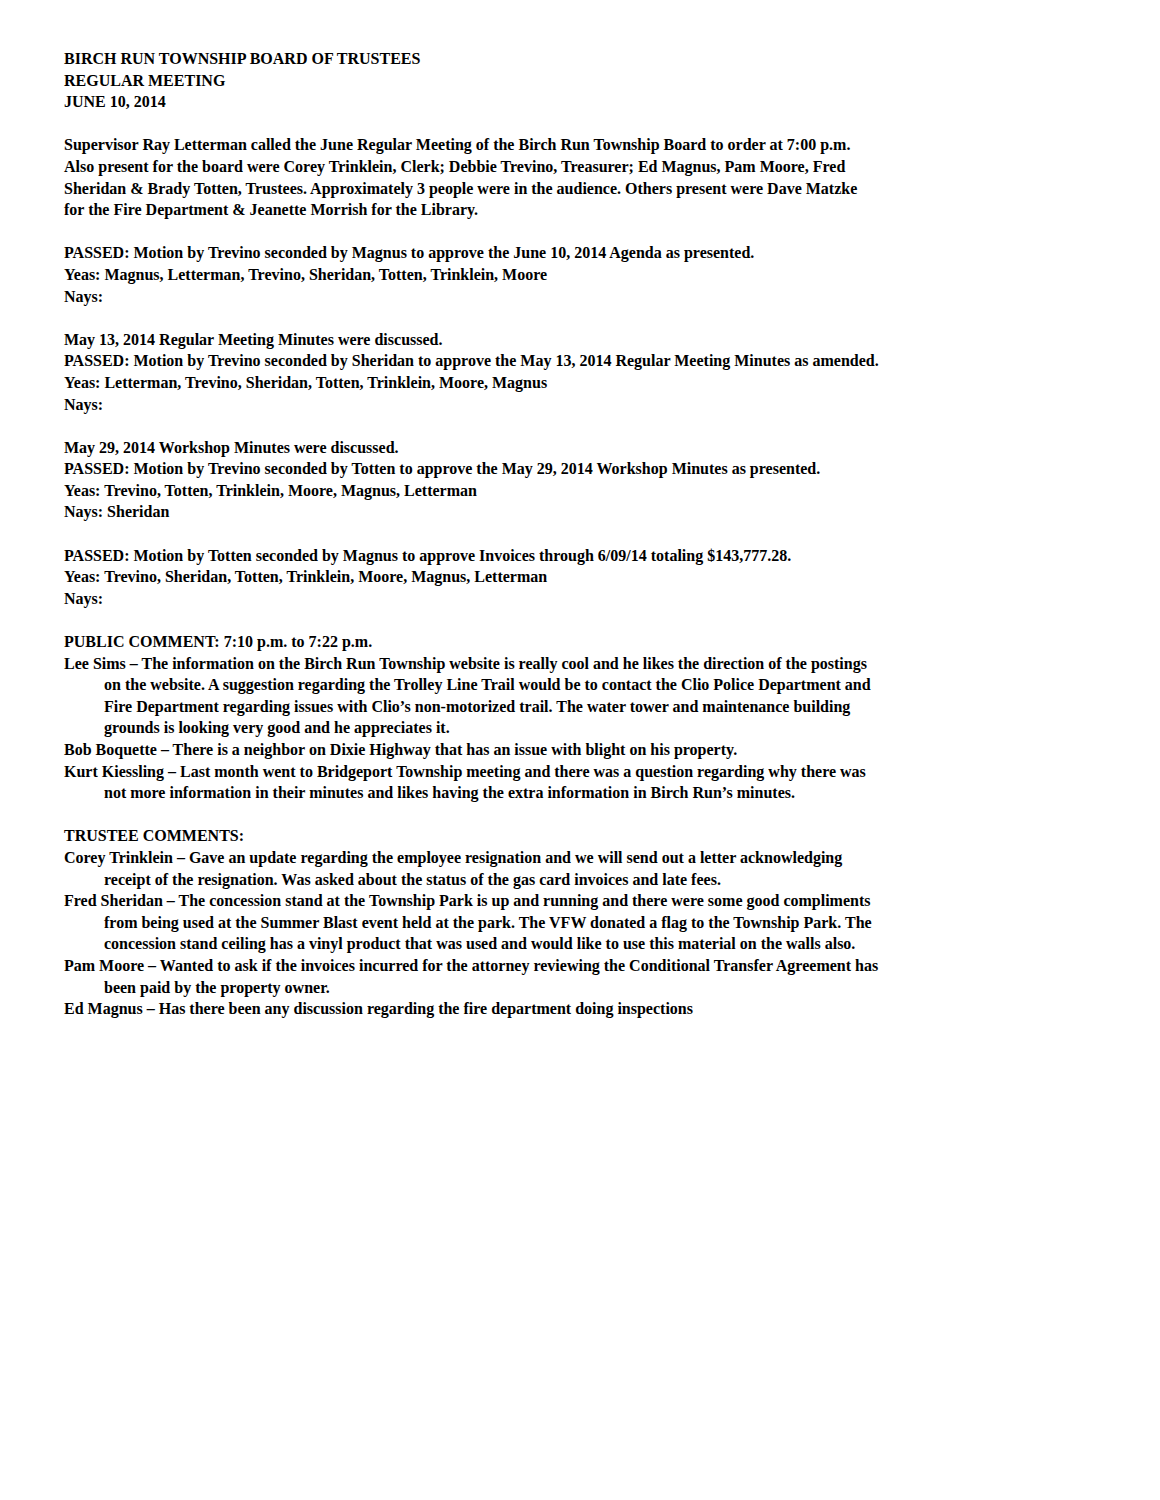BIRCH RUN TOWNSHIP BOARD OF TRUSTEES
REGULAR MEETING
JUNE 10, 2014
Supervisor Ray Letterman called the June Regular Meeting of the Birch Run Township Board to order at 7:00 p.m. Also present for the board were Corey Trinklein, Clerk; Debbie Trevino, Treasurer; Ed Magnus, Pam Moore, Fred Sheridan & Brady Totten, Trustees. Approximately 3 people were in the audience. Others present were Dave Matzke for the Fire Department & Jeanette Morrish for the Library.
PASSED: Motion by Trevino seconded by Magnus to approve the June 10, 2014 Agenda as presented.
Yeas: Magnus, Letterman, Trevino, Sheridan, Totten, Trinklein, Moore
Nays:
May 13, 2014 Regular Meeting Minutes were discussed.
PASSED: Motion by Trevino seconded by Sheridan to approve the May 13, 2014 Regular Meeting Minutes as amended.
Yeas: Letterman, Trevino, Sheridan, Totten, Trinklein, Moore, Magnus
Nays:
May 29, 2014 Workshop Minutes were discussed.
PASSED: Motion by Trevino seconded by Totten to approve the May 29, 2014 Workshop Minutes as presented.
Yeas: Trevino, Totten, Trinklein, Moore, Magnus, Letterman
Nays: Sheridan
PASSED: Motion by Totten seconded by Magnus to approve Invoices through 6/09/14 totaling $143,777.28.
Yeas: Trevino, Sheridan, Totten, Trinklein, Moore, Magnus, Letterman
Nays:
PUBLIC COMMENT: 7:10 p.m. to 7:22 p.m.
Lee Sims – The information on the Birch Run Township website is really cool and he likes the direction of the postings on the website. A suggestion regarding the Trolley Line Trail would be to contact the Clio Police Department and Fire Department regarding issues with Clio’s non-motorized trail. The water tower and maintenance building grounds is looking very good and he appreciates it.
Bob Boquette – There is a neighbor on Dixie Highway that has an issue with blight on his property.
Kurt Kiessling – Last month went to Bridgeport Township meeting and there was a question regarding why there was not more information in their minutes and likes having the extra information in Birch Run’s minutes.
TRUSTEE COMMENTS:
Corey Trinklein – Gave an update regarding the employee resignation and we will send out a letter acknowledging receipt of the resignation. Was asked about the status of the gas card invoices and late fees.
Fred Sheridan – The concession stand at the Township Park is up and running and there were some good compliments from being used at the Summer Blast event held at the park. The VFW donated a flag to the Township Park. The concession stand ceiling has a vinyl product that was used and would like to use this material on the walls also.
Pam Moore – Wanted to ask if the invoices incurred for the attorney reviewing the Conditional Transfer Agreement has been paid by the property owner.
Ed Magnus – Has there been any discussion regarding the fire department doing inspections